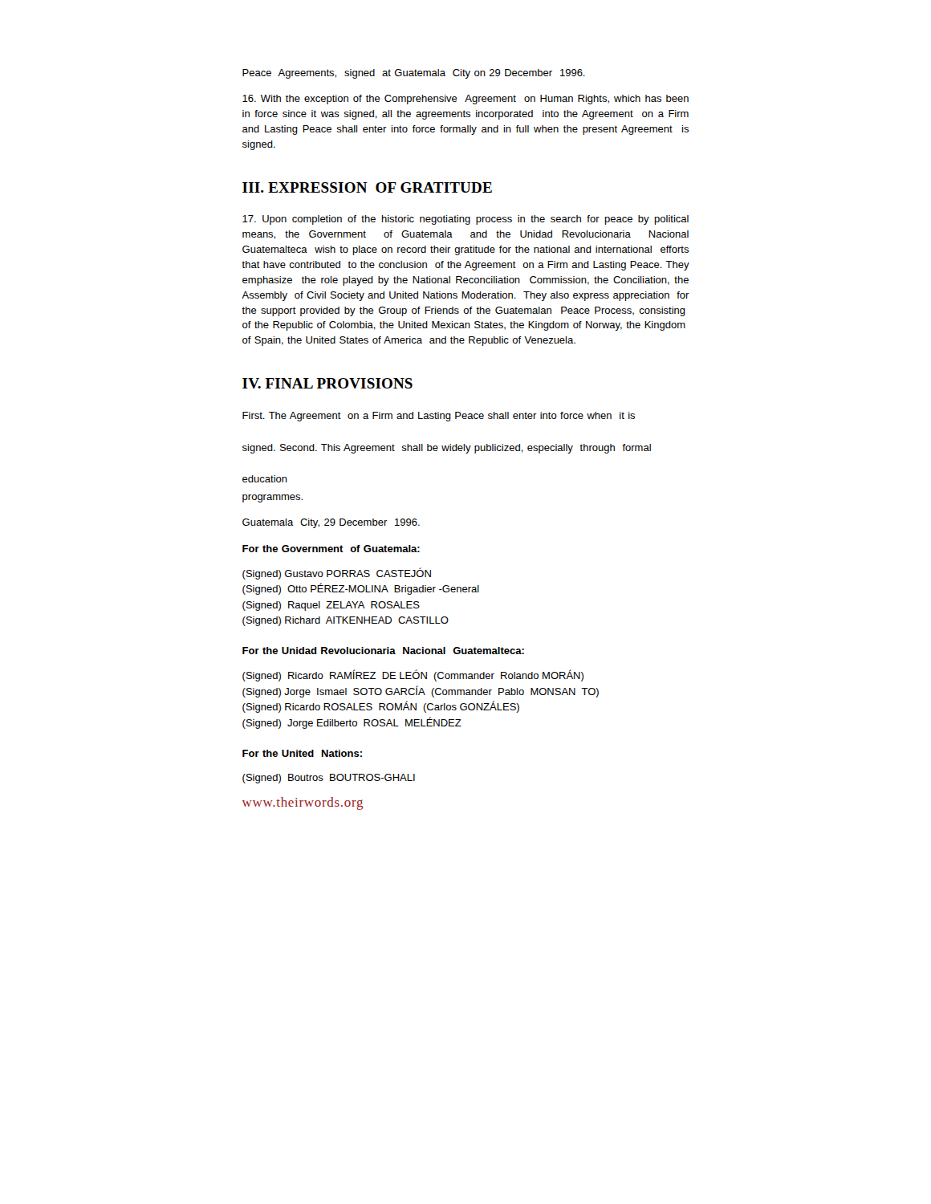Peace Agreements, signed at Guatemala City on 29 December 1996.
16. With the exception of the Comprehensive Agreement on Human Rights, which has been in force since it was signed, all the agreements incorporated into the Agreement on a Firm and Lasting Peace shall enter into force formally and in full when the present Agreement is signed.
III. EXPRESSION OF GRATITUDE
17. Upon completion of the historic negotiating process in the search for peace by political means, the Government of Guatemala and the Unidad Revolucionaria Nacional Guatemalteca wish to place on record their gratitude for the national and international efforts that have contributed to the conclusion of the Agreement on a Firm and Lasting Peace. They emphasize the role played by the National Reconciliation Commission, the Conciliation, the Assembly of Civil Society and United Nations Moderation. They also express appreciation for the support provided by the Group of Friends of the Guatemalan Peace Process, consisting of the Republic of Colombia, the United Mexican States, the Kingdom of Norway, the Kingdom of Spain, the United States of America and the Republic of Venezuela.
IV. FINAL PROVISIONS
First. The Agreement on a Firm and Lasting Peace shall enter into force when it is
signed. Second. This Agreement shall be widely publicized, especially through formal
education
programmes.
Guatemala City, 29 December 1996.
For the Government of Guatemala:
(Signed) Gustavo PORRAS CASTEJÓN
(Signed) Otto PÉREZ-MOLINA Brigadier -General
(Signed) Raquel ZELAYA ROSALES
(Signed) Richard AITKENHEAD CASTILLO
For the Unidad Revolucionaria Nacional Guatemalteca:
(Signed) Ricardo RAMÍREZ DE LEÓN (Commander Rolando MORÁN)
(Signed) Jorge Ismael SOTO GARCÍA (Commander Pablo MONSAN TO)
(Signed) Ricardo ROSALES ROMÁN (Carlos GONZÁLES)
(Signed) Jorge Edilberto ROSAL MELÉNDEZ
For the United Nations:
(Signed) Boutros BOUTROS-GHALI
www.theirwords.org